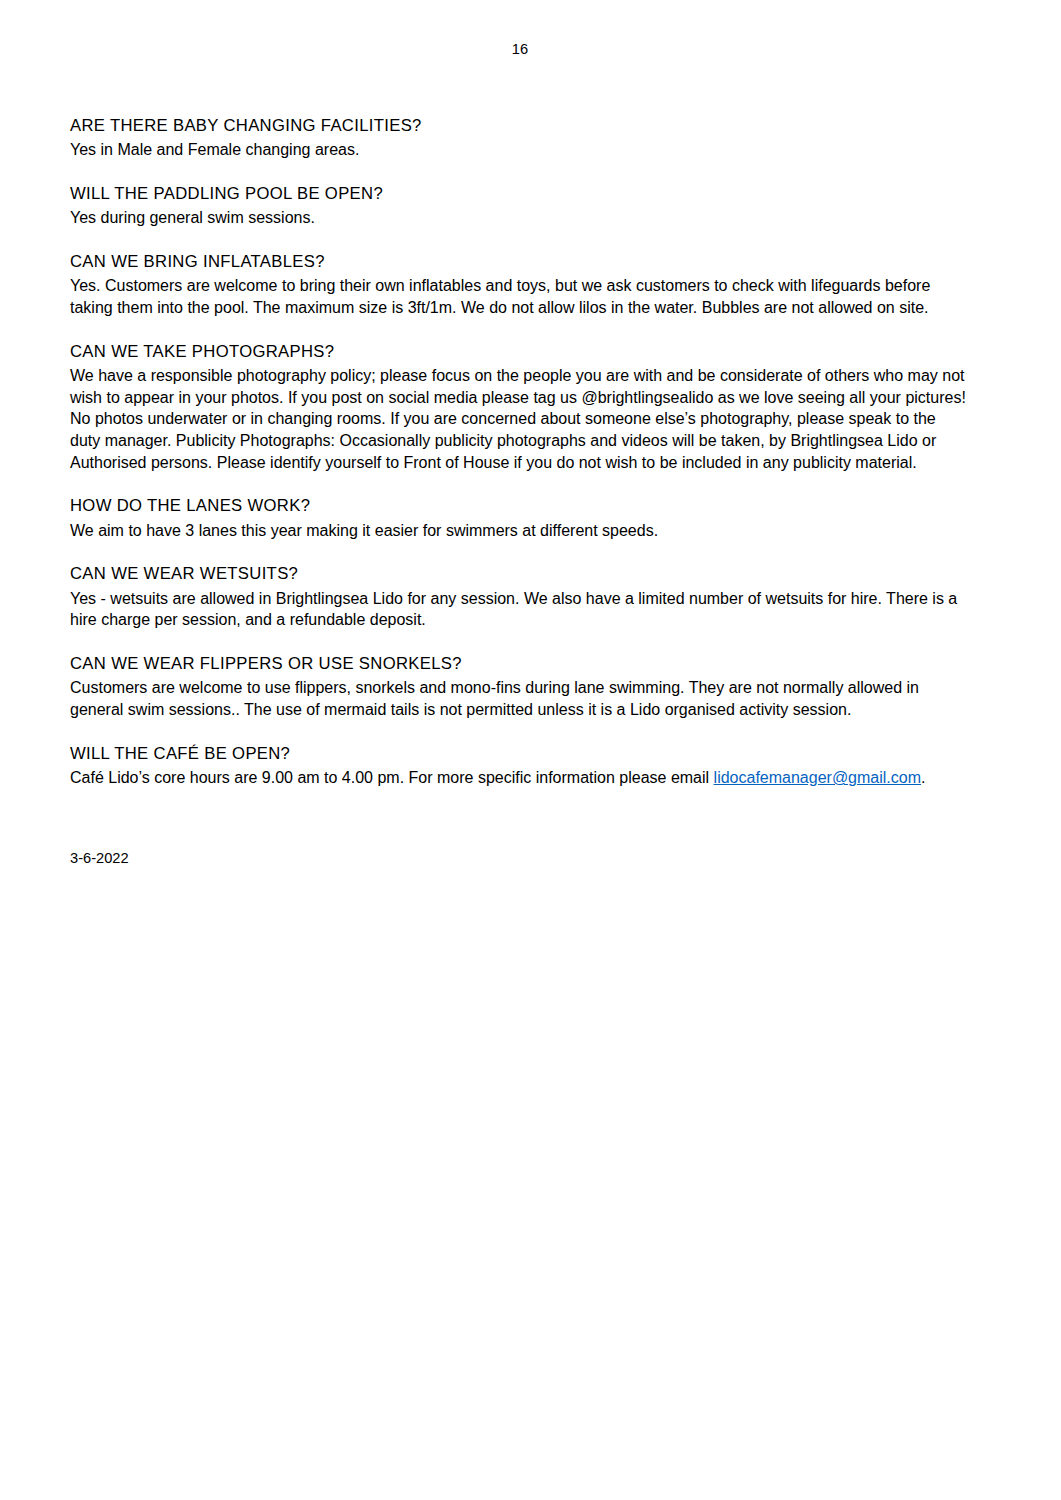16
ARE THERE BABY CHANGING FACILITIES?
Yes in Male and Female changing areas.
WILL THE PADDLING POOL BE OPEN?
Yes during general swim sessions.
CAN WE BRING INFLATABLES?
Yes. Customers are welcome to bring their own inflatables and toys, but we ask customers to check with lifeguards before taking them into the pool. The maximum size is 3ft/1m. We do not allow lilos in the water. Bubbles are not allowed on site.
CAN WE TAKE PHOTOGRAPHS?
We have a responsible photography policy; please focus on the people you are with and be considerate of others who may not wish to appear in your photos. If you post on social media please tag us @brightlingsealido as we love seeing all your pictures! No photos underwater or in changing rooms. If you are concerned about someone else’s photography, please speak to the duty manager. Publicity Photographs: Occasionally publicity photographs and videos will be taken, by Brightlingsea Lido or Authorised persons. Please identify yourself to Front of House if you do not wish to be included in any publicity material.
HOW DO THE LANES WORK?
We aim to have 3 lanes this year making it easier for swimmers at different speeds.
CAN WE WEAR WETSUITS?
Yes - wetsuits are allowed in Brightlingsea Lido for any session. We also have a limited number of wetsuits for hire. There is a hire charge per session, and a refundable deposit.
CAN WE WEAR FLIPPERS OR USE SNORKELS?
Customers are welcome to use flippers, snorkels and mono-fins during lane swimming. They are not normally allowed in general swim sessions.. The use of mermaid tails is not permitted unless it is a Lido organised activity session.
WILL THE CAFÉ BE OPEN?
Café Lido’s core hours are 9.00 am to 4.00 pm. For more specific information please email lidocafemanager@gmail.com.
3-6-2022